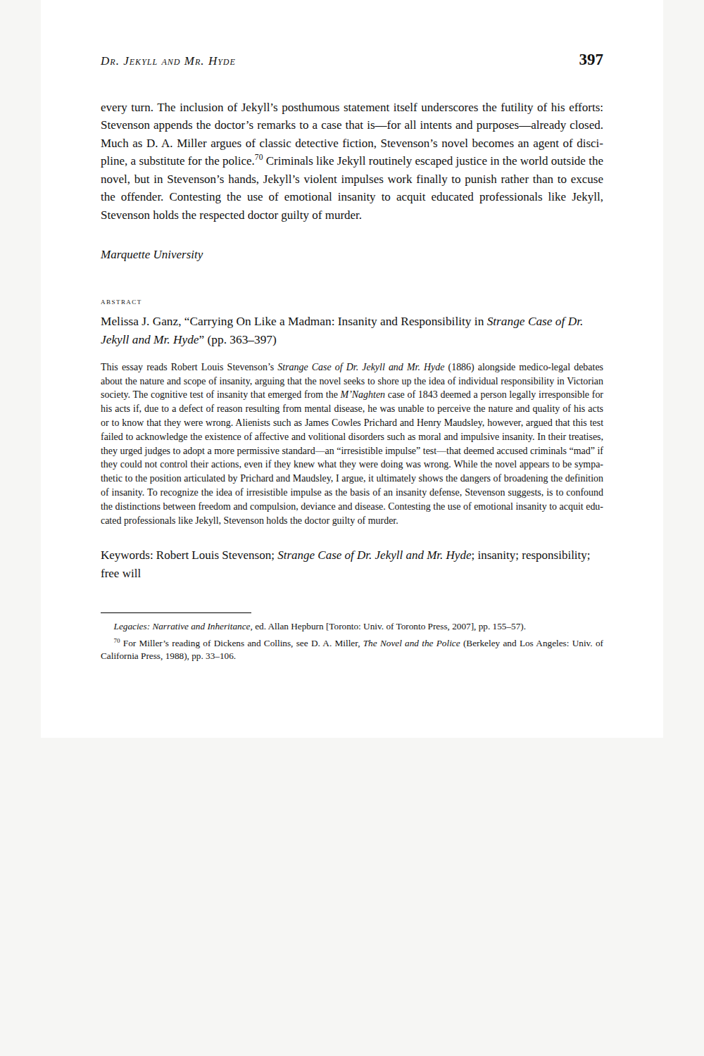Dr. Jekyll and Mr. Hyde 397
every turn. The inclusion of Jekyll’s posthumous statement itself underscores the futility of his efforts: Stevenson appends the doctor’s remarks to a case that is—for all intents and purposes—already closed. Much as D. A. Miller argues of classic detective fiction, Stevenson’s novel becomes an agent of discipline, a substitute for the police.70 Criminals like Jekyll routinely escaped justice in the world outside the novel, but in Stevenson’s hands, Jekyll’s violent impulses work finally to punish rather than to excuse the offender. Contesting the use of emotional insanity to acquit educated professionals like Jekyll, Stevenson holds the respected doctor guilty of murder.
Marquette University
Abstract
Melissa J. Ganz, “Carrying On Like a Madman: Insanity and Responsibility in Strange Case of Dr. Jekyll and Mr. Hyde” (pp. 363–397)
This essay reads Robert Louis Stevenson’s Strange Case of Dr. Jekyll and Mr. Hyde (1886) alongside medico-legal debates about the nature and scope of insanity, arguing that the novel seeks to shore up the idea of individual responsibility in Victorian society. The cognitive test of insanity that emerged from the M’Naghten case of 1843 deemed a person legally irresponsible for his acts if, due to a defect of reason resulting from mental disease, he was unable to perceive the nature and quality of his acts or to know that they were wrong. Alienists such as James Cowles Prichard and Henry Maudsley, however, argued that this test failed to acknowledge the existence of affective and volitional disorders such as moral and impulsive insanity. In their treatises, they urged judges to adopt a more permissive standard—an “irresistible impulse” test—that deemed accused criminals “mad” if they could not control their actions, even if they knew what they were doing was wrong. While the novel appears to be sympathetic to the position articulated by Prichard and Maudsley, I argue, it ultimately shows the dangers of broadening the definition of insanity. To recognize the idea of irresistible impulse as the basis of an insanity defense, Stevenson suggests, is to confound the distinctions between freedom and compulsion, deviance and disease. Contesting the use of emotional insanity to acquit educated professionals like Jekyll, Stevenson holds the doctor guilty of murder.
Keywords: Robert Louis Stevenson; Strange Case of Dr. Jekyll and Mr. Hyde; insanity; responsibility; free will
Legacies: Narrative and Inheritance, ed. Allan Hepburn [Toronto: Univ. of Toronto Press, 2007], pp. 155–57).
70 For Miller’s reading of Dickens and Collins, see D. A. Miller, The Novel and the Police (Berkeley and Los Angeles: Univ. of California Press, 1988), pp. 33–106.